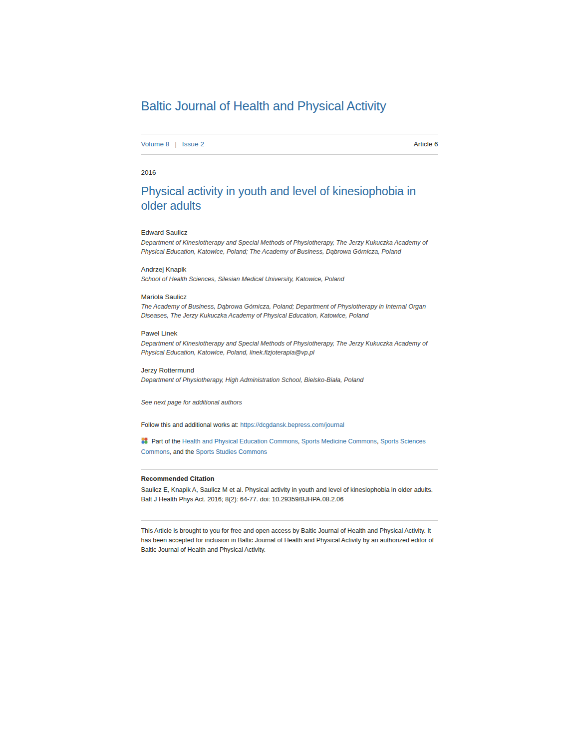Baltic Journal of Health and Physical Activity
Volume 8 | Issue 2
Article 6
2016
Physical activity in youth and level of kinesiophobia in older adults
Edward Saulicz
Department of Kinesiotherapy and Special Methods of Physiotherapy, The Jerzy Kukuczka Academy of Physical Education, Katowice, Poland; The Academy of Business, Dąbrowa Górnicza, Poland
Andrzej Knapik
School of Health Sciences, Silesian Medical University, Katowice, Poland
Mariola Saulicz
The Academy of Business, Dąbrowa Górnicza, Poland; Department of Physiotherapy in Internal Organ Diseases, The Jerzy Kukuczka Academy of Physical Education, Katowice, Poland
Pawel Linek
Department of Kinesiotherapy and Special Methods of Physiotherapy, The Jerzy Kukuczka Academy of Physical Education, Katowice, Poland, linek.fizjoterapia@vp.pl
Jerzy Rottermund
Department of Physiotherapy, High Administration School, Bielsko-Biała, Poland
See next page for additional authors
Follow this and additional works at: https://dcgdansk.bepress.com/journal
Part of the Health and Physical Education Commons, Sports Medicine Commons, Sports Sciences Commons, and the Sports Studies Commons
Recommended Citation
Saulicz E, Knapik A, Saulicz M et al. Physical activity in youth and level of kinesiophobia in older adults. Balt J Health Phys Act. 2016; 8(2): 64-77. doi: 10.29359/BJHPA.08.2.06
This Article is brought to you for free and open access by Baltic Journal of Health and Physical Activity. It has been accepted for inclusion in Baltic Journal of Health and Physical Activity by an authorized editor of Baltic Journal of Health and Physical Activity.